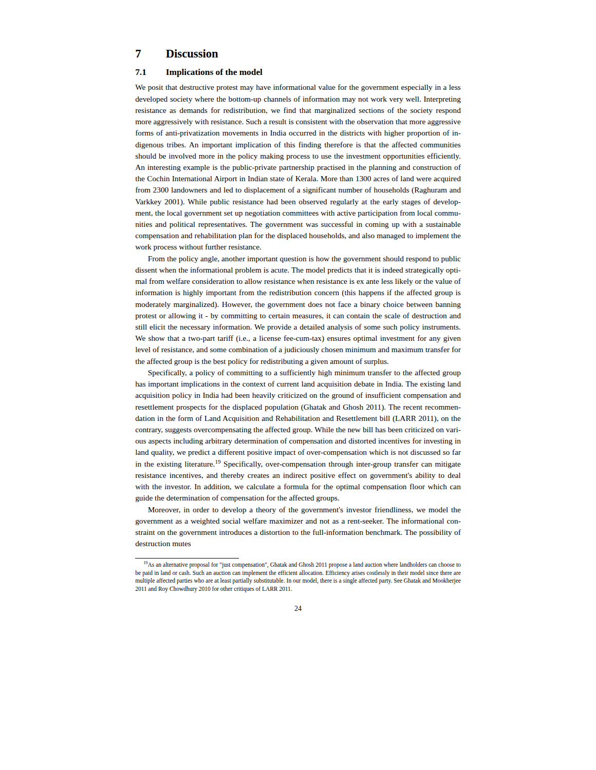7 Discussion
7.1 Implications of the model
We posit that destructive protest may have informational value for the government especially in a less developed society where the bottom-up channels of information may not work very well. Interpreting resistance as demands for redistribution, we find that marginalized sections of the society respond more aggressively with resistance. Such a result is consistent with the observation that more aggressive forms of anti-privatization movements in India occurred in the districts with higher proportion of indigenous tribes. An important implication of this finding therefore is that the affected communities should be involved more in the policy making process to use the investment opportunities efficiently. An interesting example is the public-private partnership practised in the planning and construction of the Cochin International Airport in Indian state of Kerala. More than 1300 acres of land were acquired from 2300 landowners and led to displacement of a significant number of households (Raghuram and Varkkey 2001). While public resistance had been observed regularly at the early stages of development, the local government set up negotiation committees with active participation from local communities and political representatives. The government was successful in coming up with a sustainable compensation and rehabilitation plan for the displaced households, and also managed to implement the work process without further resistance.
From the policy angle, another important question is how the government should respond to public dissent when the informational problem is acute. The model predicts that it is indeed strategically optimal from welfare consideration to allow resistance when resistance is ex ante less likely or the value of information is highly important from the redistribution concern (this happens if the affected group is moderately marginalized). However, the government does not face a binary choice between banning protest or allowing it - by committing to certain measures, it can contain the scale of destruction and still elicit the necessary information. We provide a detailed analysis of some such policy instruments. We show that a two-part tariff (i.e., a license fee-cum-tax) ensures optimal investment for any given level of resistance, and some combination of a judiciously chosen minimum and maximum transfer for the affected group is the best policy for redistributing a given amount of surplus.
Specifically, a policy of committing to a sufficiently high minimum transfer to the affected group has important implications in the context of current land acquisition debate in India. The existing land acquisition policy in India had been heavily criticized on the ground of insufficient compensation and resettlement prospects for the displaced population (Ghatak and Ghosh 2011). The recent recommendation in the form of Land Acquisition and Rehabilitation and Resettlement bill (LARR 2011), on the contrary, suggests overcompensating the affected group. While the new bill has been criticized on various aspects including arbitrary determination of compensation and distorted incentives for investing in land quality, we predict a different positive impact of over-compensation which is not discussed so far in the existing literature.19 Specifically, over-compensation through inter-group transfer can mitigate resistance incentives, and thereby creates an indirect positive effect on government's ability to deal with the investor. In addition, we calculate a formula for the optimal compensation floor which can guide the determination of compensation for the affected groups.
Moreover, in order to develop a theory of the government's investor friendliness, we model the government as a weighted social welfare maximizer and not as a rent-seeker. The informational constraint on the government introduces a distortion to the full-information benchmark. The possibility of destruction mutes
19As an alternative proposal for "just compensation", Ghatak and Ghosh 2011 propose a land auction where landholders can choose to be paid in land or cash. Such an auction can implement the efficient allocation. Efficiency arises costlessly in their model since there are multiple affected parties who are at least partially substitutable. In our model, there is a single affected party. See Ghatak and Mookherjee 2011 and Roy Chowdhury 2010 for other critiques of LARR 2011.
24